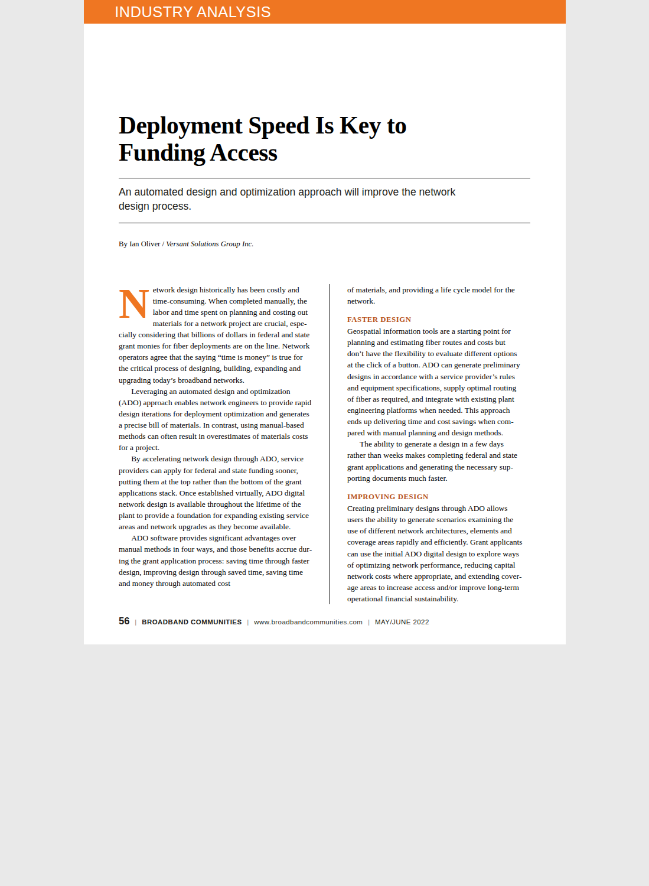INDUSTRY ANALYSIS
Deployment Speed Is Key to
Funding Access
An automated design and optimization approach will improve the network design process.
By Ian Oliver / Versant Solutions Group Inc.
Network design historically has been costly and time-consuming. When completed manually, the labor and time spent on planning and costing out materials for a network project are crucial, especially considering that billions of dollars in federal and state grant monies for fiber deployments are on the line. Network operators agree that the saying “time is money” is true for the critical process of designing, building, expanding and upgrading today’s broadband networks.
Leveraging an automated design and optimization (ADO) approach enables network engineers to provide rapid design iterations for deployment optimization and generates a precise bill of materials. In contrast, using manual-based methods can often result in overestimates of materials costs for a project.
By accelerating network design through ADO, service providers can apply for federal and state funding sooner, putting them at the top rather than the bottom of the grant applications stack. Once established virtually, ADO digital network design is available throughout the lifetime of the plant to provide a foundation for expanding existing service areas and network upgrades as they become available.
ADO software provides significant advantages over manual methods in four ways, and those benefits accrue during the grant application process: saving time through faster design, improving design through saved time, saving time and money through automated cost
of materials, and providing a life cycle model for the network.
Faster Design
Geospatial information tools are a starting point for planning and estimating fiber routes and costs but don’t have the flexibility to evaluate different options at the click of a button. ADO can generate preliminary designs in accordance with a service provider’s rules and equipment specifications, supply optimal routing of fiber as required, and integrate with existing plant engineering platforms when needed. This approach ends up delivering time and cost savings when compared with manual planning and design methods.
The ability to generate a design in a few days rather than weeks makes completing federal and state grant applications and generating the necessary supporting documents much faster.
Improving Design
Creating preliminary designs through ADO allows users the ability to generate scenarios examining the use of different network architectures, elements and coverage areas rapidly and efficiently. Grant applicants can use the initial ADO digital design to explore ways of optimizing network performance, reducing capital network costs where appropriate, and extending coverage areas to increase access and/or improve long-term operational financial sustainability.
56 | BROADBAND COMMUNITIES | www.broadbandcommunities.com | MAY/JUNE 2022